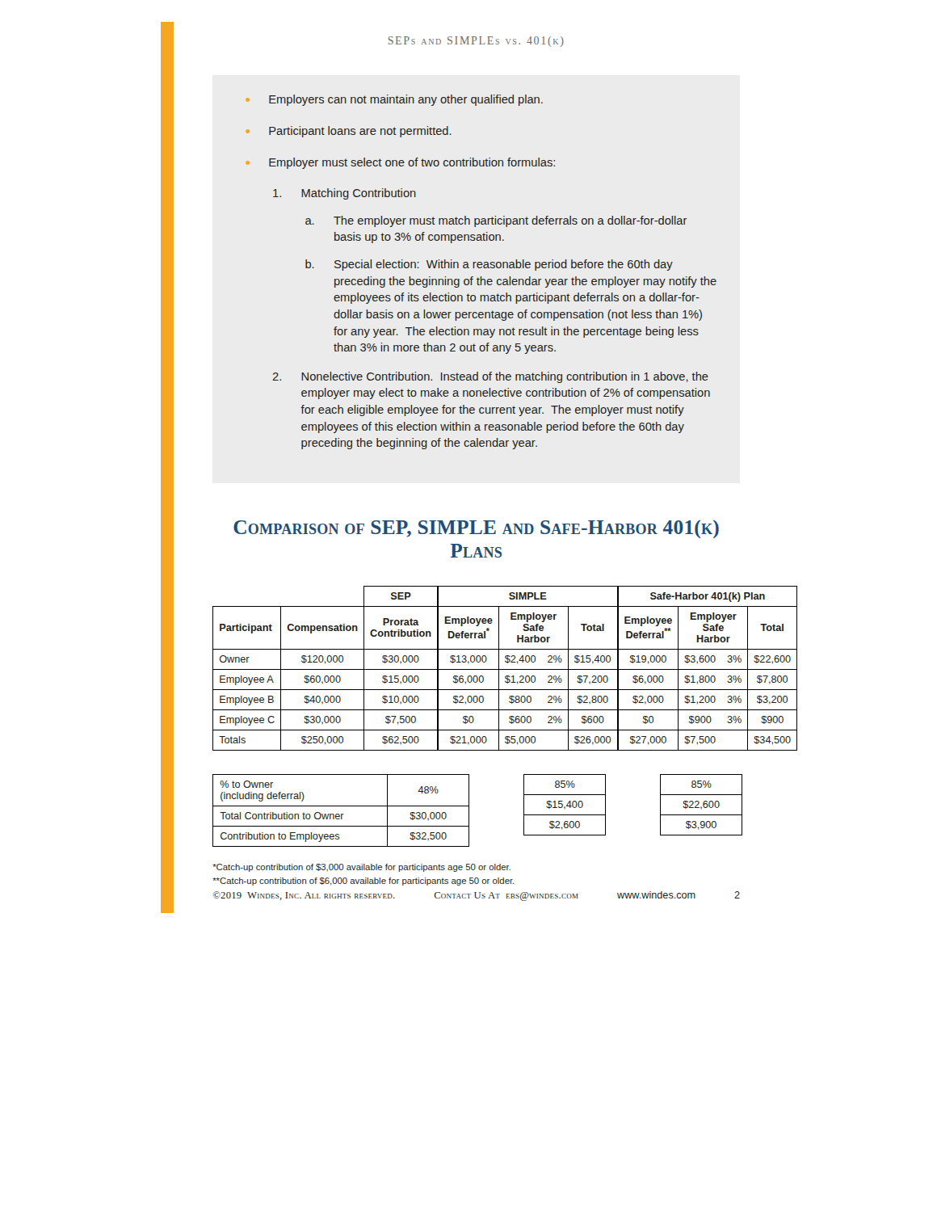SEPs and SIMPLEs vs. 401(k)
Employers can not maintain any other qualified plan.
Participant loans are not permitted.
Employer must select one of two contribution formulas:
Matching Contribution
The employer must match participant deferrals on a dollar-for-dollar basis up to 3% of compensation.
Special election: Within a reasonable period before the 60th day preceding the beginning of the calendar year the employer may notify the employees of its election to match participant deferrals on a dollar-for-dollar basis on a lower percentage of compensation (not less than 1%) for any year. The election may not result in the percentage being less than 3% in more than 2 out of any 5 years.
Nonelective Contribution. Instead of the matching contribution in 1 above, the employer may elect to make a nonelective contribution of 2% of compensation for each eligible employee for the current year. The employer must notify employees of this election within a reasonable period before the 60th day preceding the beginning of the calendar year.
Comparison of SEP, SIMPLE and Safe-Harbor 401(k) Plans
| | | SEP | SIMPLE | Safe-Harbor 401(k) Plan |
| Participant | Compensation | Prorata Contribution | Employee Deferral * | Employer Safe Harbor | Total | Employee Deferral ** | Employer Safe Harbor | Total |
| Owner | $120,000 | $30,000 | $13,000 | $2,400 | 2% | $15,400 | $19,000 | $3,600 | 3% | $22,600 |
| Employee A | $60,000 | $15,000 | $6,000 | $1,200 | 2% | $7,200 | $6,000 | $1,800 | 3% | $7,800 |
| Employee B | $40,000 | $10,000 | $2,000 | $800 | 2% | $2,800 | $2,000 | $1,200 | 3% | $3,200 |
| Employee C | $30,000 | $7,500 | $0 | $600 | 2% | $600 | $0 | $900 | 3% | $900 |
| Totals | $250,000 | $62,500 | $21,000 | $5,000 | | $26,000 | $27,000 | $7,500 | | $34,500 |
| % to Owner (including deferral) | 48% |
| Total Contribution to Owner | $30,000 |
| Contribution to Employees | $32,500 |
| 85% |
| $15,400 |
| $2,600 |
| 85% |
| $22,600 |
| $3,900 |
*Catch-up contribution of $3,000 available for participants age 50 or older.
**Catch-up contribution of $6,000 available for participants age 50 or older.
©2019 Windes, Inc. All rights reserved. Contact Us At ebs@windes.com www.windes.com 2